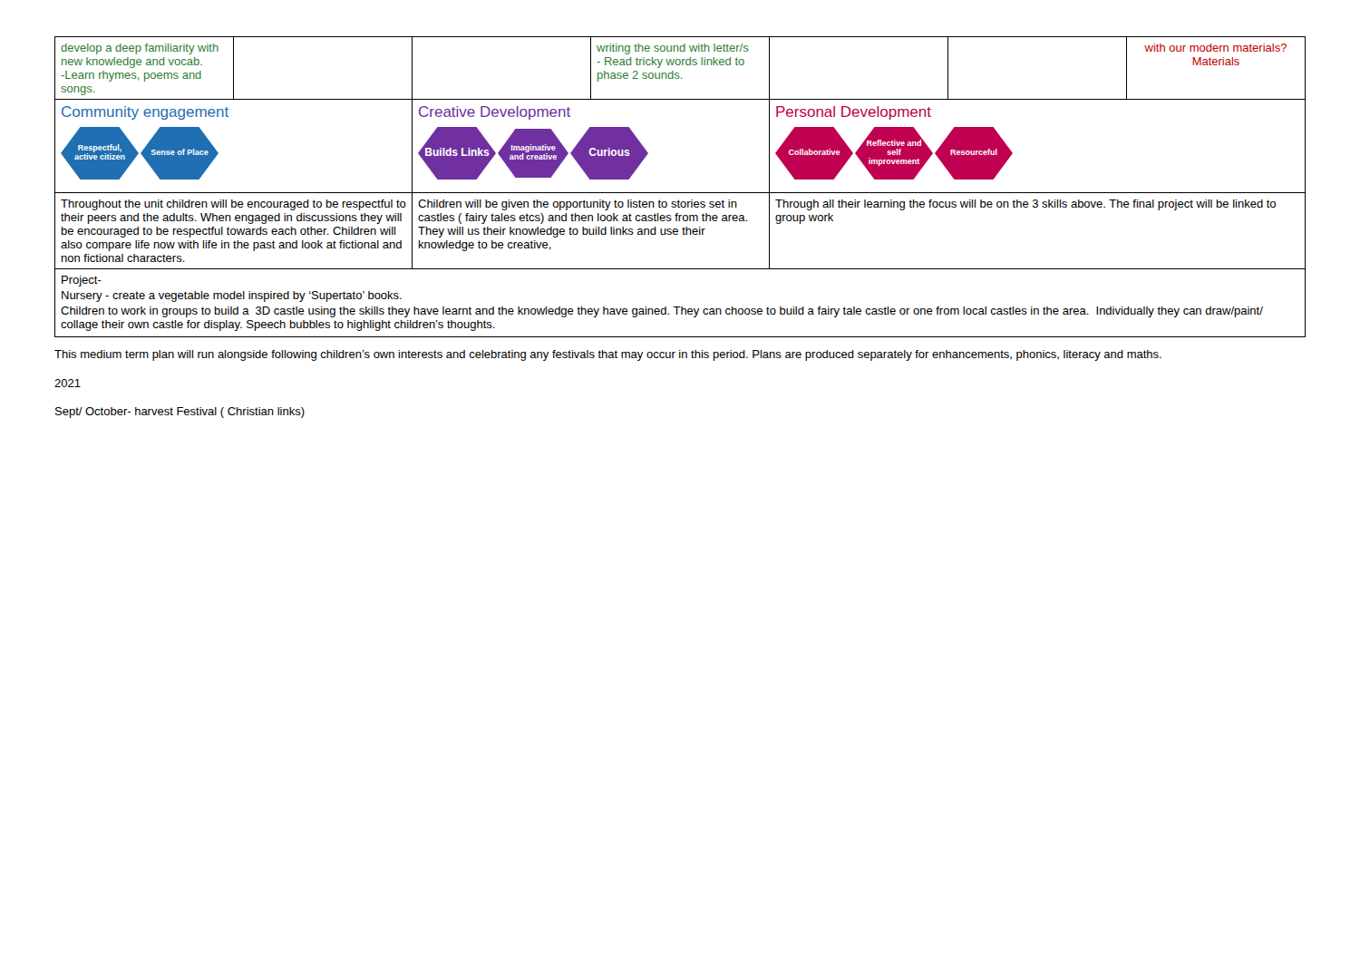| develop a deep familiarity with new knowledge and vocab. -Learn rhymes, poems and songs. | | | writing the sound with letter/s - Read tricky words linked to phase 2 sounds. | | | with our modern materials? Materials |
| Community engagement Respectful, active citizen Sense of Place | Creative Development Builds Links Imaginative and creative Curious | Personal Development Collaborative Reflective and self improvement Resourceful |
| Throughout the unit children will be encouraged to be respectful to their peers and the adults. When engaged in discussions they will be encouraged to be respectful towards each other. Children will also compare life now with life in the past and look at fictional and non fictional characters. | Children will be given the opportunity to listen to stories set in castles ( fairy tales etcs) and then look at castles from the area. They will us their knowledge to build links and use their knowledge to be creative, | Through all their learning the focus will be on the 3 skills above. The final project will be linked to group work |
| Project- Nursery - create a vegetable model inspired by ‘Supertato’ books. Children to work in groups to build a 3D castle using the skills they have learnt and the knowledge they have gained. They can choose to build a fairy tale castle or one from local castles in the area. Individually they can draw/paint/ collage their own castle for display. Speech bubbles to highlight children’s thoughts. |
This medium term plan will run alongside following children’s own interests and celebrating any festivals that may occur in this period. Plans are produced separately for enhancements, phonics, literacy and maths.
2021
Sept/ October- harvest Festival ( Christian links)